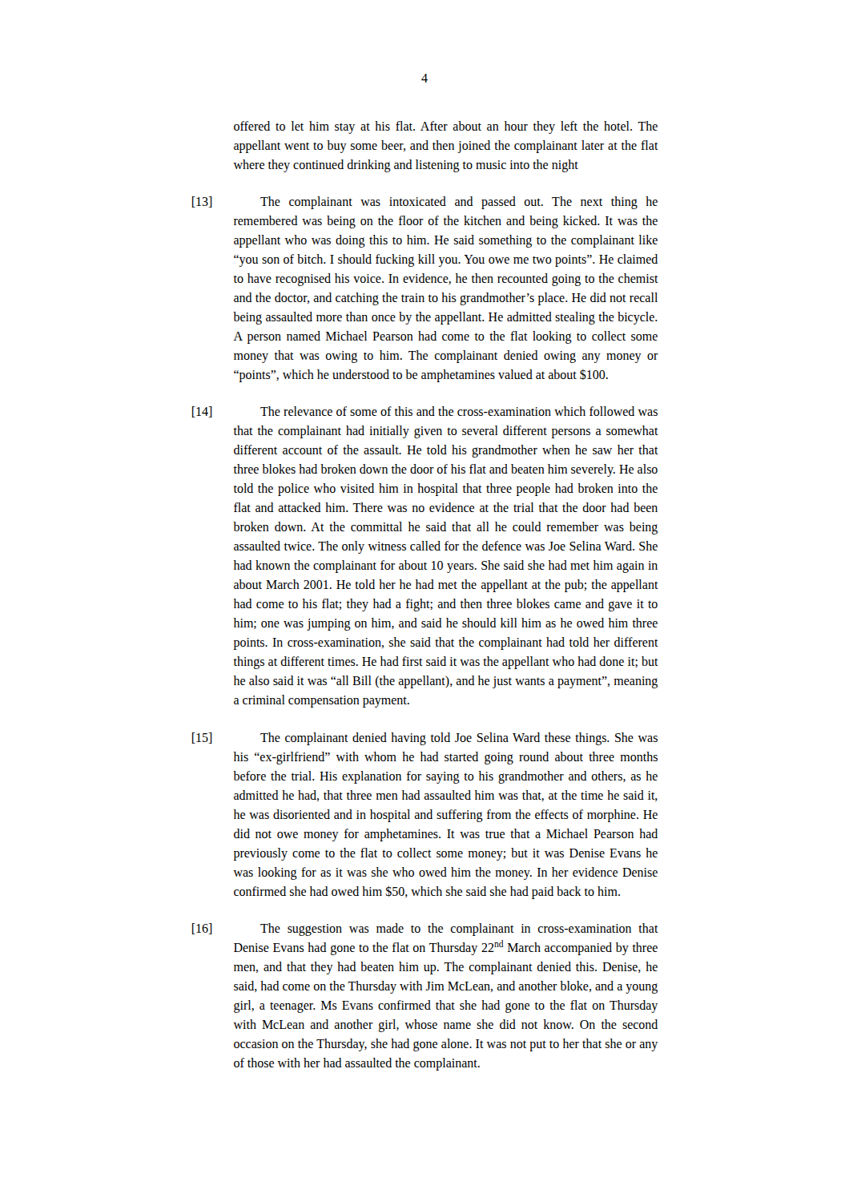4
offered to let him stay at his flat. After about an hour they left the hotel. The appellant went to buy some beer, and then joined the complainant later at the flat where they continued drinking and listening to music into the night
[13]
The complainant was intoxicated and passed out. The next thing he remembered was being on the floor of the kitchen and being kicked. It was the appellant who was doing this to him. He said something to the complainant like “you son of bitch. I should fucking kill you. You owe me two points”. He claimed to have recognised his voice. In evidence, he then recounted going to the chemist and the doctor, and catching the train to his grandmother’s place. He did not recall being assaulted more than once by the appellant. He admitted stealing the bicycle. A person named Michael Pearson had come to the flat looking to collect some money that was owing to him. The complainant denied owing any money or “points”, which he understood to be amphetamines valued at about $100.
[14]
The relevance of some of this and the cross-examination which followed was that the complainant had initially given to several different persons a somewhat different account of the assault. He told his grandmother when he saw her that three blokes had broken down the door of his flat and beaten him severely. He also told the police who visited him in hospital that three people had broken into the flat and attacked him. There was no evidence at the trial that the door had been broken down. At the committal he said that all he could remember was being assaulted twice. The only witness called for the defence was Joe Selina Ward. She had known the complainant for about 10 years. She said she had met him again in about March 2001. He told her he had met the appellant at the pub; the appellant had come to his flat; they had a fight; and then three blokes came and gave it to him; one was jumping on him, and said he should kill him as he owed him three points. In cross-examination, she said that the complainant had told her different things at different times. He had first said it was the appellant who had done it; but he also said it was “all Bill (the appellant), and he just wants a payment”, meaning a criminal compensation payment.
[15]
The complainant denied having told Joe Selina Ward these things. She was his “ex-girlfriend” with whom he had started going round about three months before the trial. His explanation for saying to his grandmother and others, as he admitted he had, that three men had assaulted him was that, at the time he said it, he was disoriented and in hospital and suffering from the effects of morphine. He did not owe money for amphetamines. It was true that a Michael Pearson had previously come to the flat to collect some money; but it was Denise Evans he was looking for as it was she who owed him the money. In her evidence Denise confirmed she had owed him $50, which she said she had paid back to him.
[16]
The suggestion was made to the complainant in cross-examination that Denise Evans had gone to the flat on Thursday 22nd March accompanied by three men, and that they had beaten him up. The complainant denied this. Denise, he said, had come on the Thursday with Jim McLean, and another bloke, and a young girl, a teenager. Ms Evans confirmed that she had gone to the flat on Thursday with McLean and another girl, whose name she did not know. On the second occasion on the Thursday, she had gone alone. It was not put to her that she or any of those with her had assaulted the complainant.